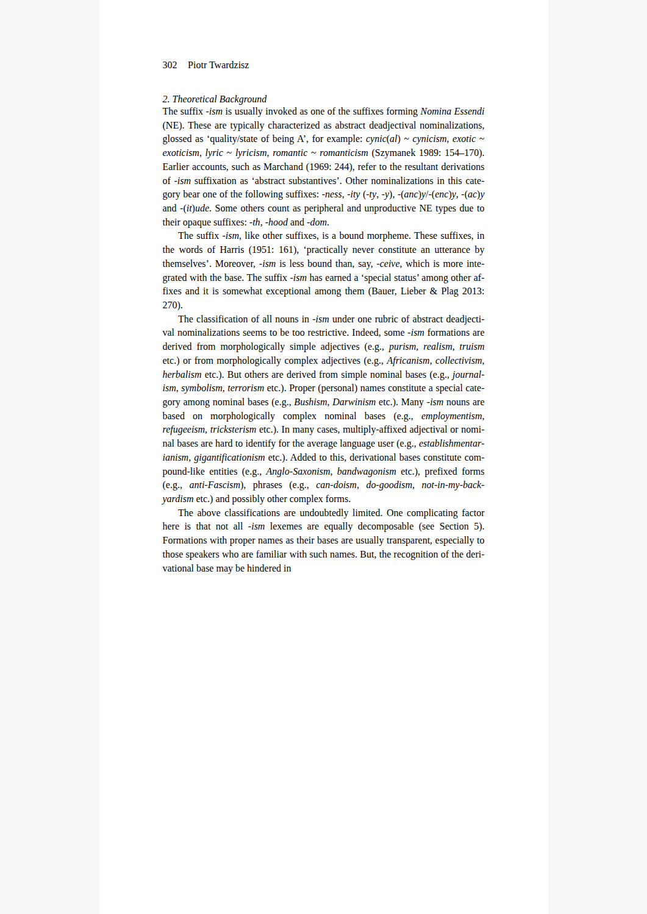302 Piotr Twardzisz
2. Theoretical Background
The suffix -ism is usually invoked as one of the suffixes forming Nomina Essendi (NE). These are typically characterized as abstract deadjectival nominalizations, glossed as ‘quality/state of being A’, for example: cynic(al) ~ cynicism, exotic ~ exoticism, lyric ~ lyricism, romantic ~ romanticism (Szymanek 1989: 154–170). Earlier accounts, such as Marchand (1969: 244), refer to the resultant derivations of -ism suffixation as ‘abstract substantives’. Other nominalizations in this category bear one of the following suffixes: -ness, -ity (-ty, -y), -(anc)y/-(enc)y, -(ac)y and -(it)ude. Some others count as peripheral and unproductive NE types due to their opaque suffixes: -th, -hood and -dom.
The suffix -ism, like other suffixes, is a bound morpheme. These suffixes, in the words of Harris (1951: 161), ‘practically never constitute an utterance by themselves’. Moreover, -ism is less bound than, say, -ceive, which is more integrated with the base. The suffix -ism has earned a ‘special status’ among other affixes and it is somewhat exceptional among them (Bauer, Lieber & Plag 2013: 270).
The classification of all nouns in -ism under one rubric of abstract deadjectival nominalizations seems to be too restrictive. Indeed, some -ism formations are derived from morphologically simple adjectives (e.g., purism, realism, truism etc.) or from morphologically complex adjectives (e.g., Africanism, collectivism, herbalism etc.). But others are derived from simple nominal bases (e.g., journalism, symbolism, terrorism etc.). Proper (personal) names constitute a special category among nominal bases (e.g., Bushism, Darwinism etc.). Many -ism nouns are based on morphologically complex nominal bases (e.g., employmentism, refugeeism, tricksterism etc.). In many cases, multiply-affixed adjectival or nominal bases are hard to identify for the average language user (e.g., establishmentarianism, gigantificationism etc.). Added to this, derivational bases constitute compound-like entities (e.g., Anglo-Saxonism, bandwagonism etc.), prefixed forms (e.g., anti-Fascism), phrases (e.g., can-doism, do-goodism, not-in-my-backyardism etc.) and possibly other complex forms.
The above classifications are undoubtedly limited. One complicating factor here is that not all -ism lexemes are equally decomposable (see Section 5). Formations with proper names as their bases are usually transparent, especially to those speakers who are familiar with such names. But, the recognition of the derivational base may be hindered in